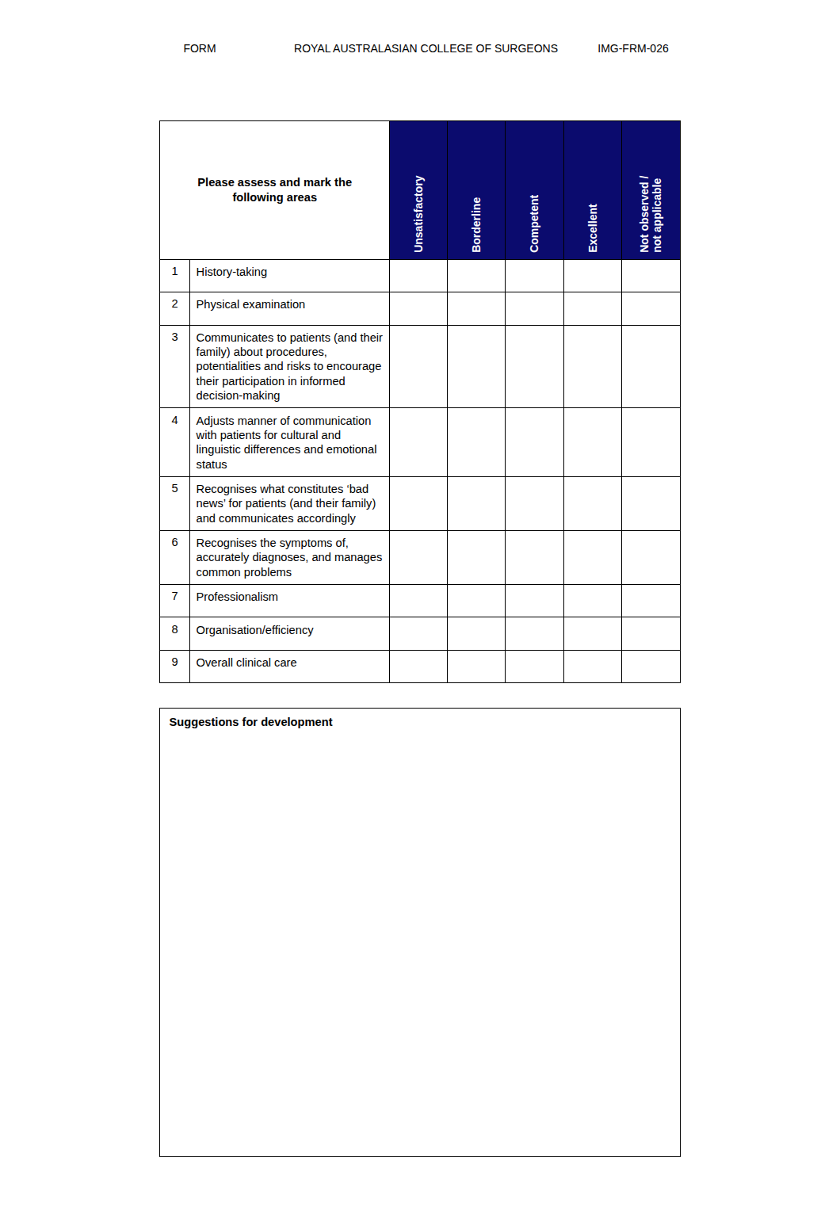FORM
ROYAL AUSTRALASIAN COLLEGE OF SURGEONS
IMG-FRM-026
| Please assess and mark the following areas | Unsatisfactory | Borderline | Competent | Excellent | Not observed / not applicable |
| --- | --- | --- | --- | --- | --- |
| 1 | History-taking | | | | | |
| 2 | Physical examination | | | | | |
| 3 | Communicates to patients (and their family) about procedures, potentialities and risks to encourage their participation in informed decision-making | | | | | |
| 4 | Adjusts manner of communication with patients for cultural and linguistic differences and emotional status | | | | | |
| 5 | Recognises what constitutes ‘bad news’ for patients (and their family) and communicates accordingly | | | | | |
| 6 | Recognises the symptoms of, accurately diagnoses, and manages common problems | | | | | |
| 7 | Professionalism | | | | | |
| 8 | Organisation/efficiency | | | | | |
| 9 | Overall clinical care | | | | | |
Suggestions for development